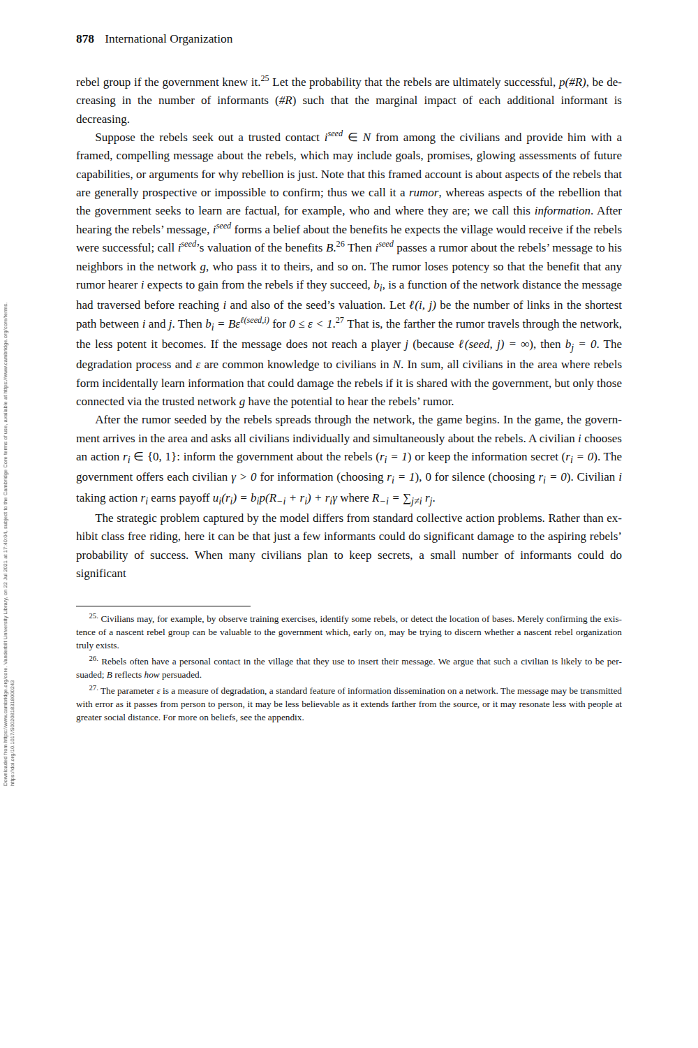Downloaded from https://www.cambridge.org/core. Vanderbilt University Library, on 22 Jul 2021 at 17:40:04, subject to the Cambridge Core terms of use, available at https://www.cambridge.org/core/terms. https://doi.org/10.1017/S0020818318000243
878 International Organization
rebel group if the government knew it.25 Let the probability that the rebels are ultimately successful, p(#R), be decreasing in the number of informants (#R) such that the marginal impact of each additional informant is decreasing.
Suppose the rebels seek out a trusted contact iseed ∈ N from among the civilians and provide him with a framed, compelling message about the rebels, which may include goals, promises, glowing assessments of future capabilities, or arguments for why rebellion is just. Note that this framed account is about aspects of the rebels that are generally prospective or impossible to confirm; thus we call it a rumor, whereas aspects of the rebellion that the government seeks to learn are factual, for example, who and where they are; we call this information. After hearing the rebels’ message, iseed forms a belief about the benefits he expects the village would receive if the rebels were successful; call iseed’s valuation of the benefits B.26 Then iseed passes a rumor about the rebels’ message to his neighbors in the network g, who pass it to theirs, and so on. The rumor loses potency so that the benefit that any rumor hearer i expects to gain from the rebels if they succeed, bi, is a function of the network distance the message had traversed before reaching i and also of the seed’s valuation. Let ℓ(i, j) be the number of links in the shortest path between i and j. Then bi = Bεℓ(seed,i) for 0 ≤ ε < 1.27 That is, the farther the rumor travels through the network, the less potent it becomes. If the message does not reach a player j (because ℓ(seed, j) = ∞), then bj = 0. The degradation process and ε are common knowledge to civilians in N. In sum, all civilians in the area where rebels form incidentally learn information that could damage the rebels if it is shared with the government, but only those connected via the trusted network g have the potential to hear the rebels’ rumor.
After the rumor seeded by the rebels spreads through the network, the game begins. In the game, the government arrives in the area and asks all civilians individually and simultaneously about the rebels. A civilian i chooses an action ri ∈ {0, 1}: inform the government about the rebels (ri = 1) or keep the information secret (ri = 0). The government offers each civilian γ > 0 for information (choosing ri = 1), 0 for silence (choosing ri = 0). Civilian i taking action ri earns payoff ui(ri) = bip(R−i + ri) + riγ where R−i = ∑j≠i rj.
The strategic problem captured by the model differs from standard collective action problems. Rather than exhibit class free riding, here it can be that just a few informants could do significant damage to the aspiring rebels’ probability of success. When many civilians plan to keep secrets, a small number of informants could do significant
25. Civilians may, for example, by observe training exercises, identify some rebels, or detect the location of bases. Merely confirming the existence of a nascent rebel group can be valuable to the government which, early on, may be trying to discern whether a nascent rebel organization truly exists.
26. Rebels often have a personal contact in the village that they use to insert their message. We argue that such a civilian is likely to be persuaded; B reflects how persuaded.
27. The parameter ε is a measure of degradation, a standard feature of information dissemination on a network. The message may be transmitted with error as it passes from person to person, it may be less believable as it extends farther from the source, or it may resonate less with people at greater social distance. For more on beliefs, see the appendix.